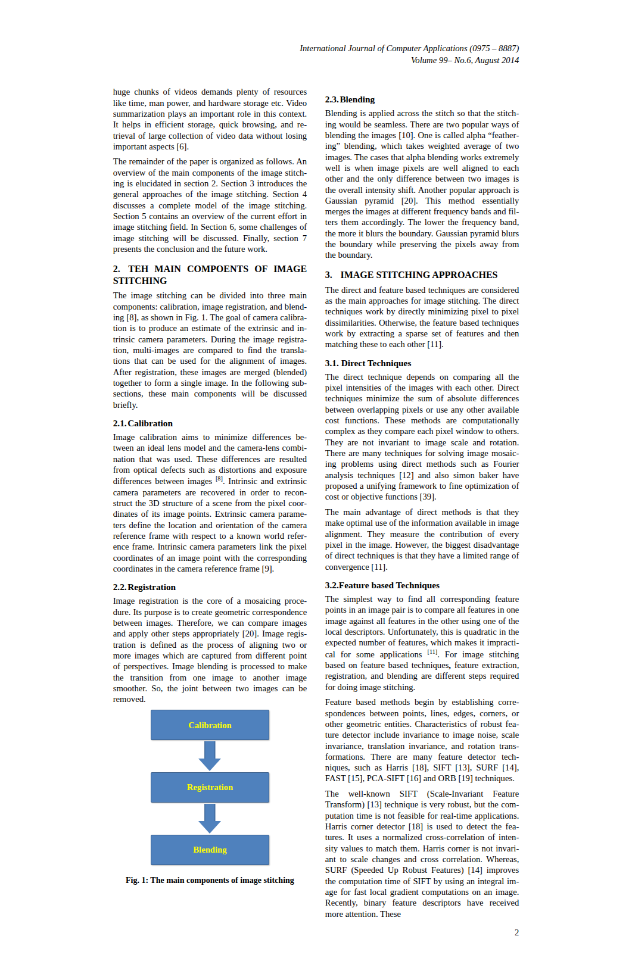International Journal of Computer Applications (0975 – 8887)
Volume 99– No.6, August 2014
huge chunks of videos demands plenty of resources like time, man power, and hardware storage etc. Video summarization plays an important role in this context. It helps in efficient storage, quick browsing, and retrieval of large collection of video data without losing important aspects [6].
The remainder of the paper is organized as follows. An overview of the main components of the image stitching is elucidated in section 2. Section 3 introduces the general approaches of the image stitching. Section 4 discusses a complete model of the image stitching. Section 5 contains an overview of the current effort in image stitching field. In Section 6, some challenges of image stitching will be discussed. Finally, section 7 presents the conclusion and the future work.
2. TEH MAIN COMPOENTS OF IMAGE STITCHING
The image stitching can be divided into three main components: calibration, image registration, and blending [8], as shown in Fig. 1. The goal of camera calibration is to produce an estimate of the extrinsic and intrinsic camera parameters. During the image registration, multi-images are compared to find the translations that can be used for the alignment of images. After registration, these images are merged (blended) together to form a single image. In the following subsections, these main components will be discussed briefly.
2.1. Calibration
Image calibration aims to minimize differences between an ideal lens model and the camera-lens combination that was used. These differences are resulted from optical defects such as distortions and exposure differences between images [8]. Intrinsic and extrinsic camera parameters are recovered in order to reconstruct the 3D structure of a scene from the pixel coordinates of its image points. Extrinsic camera parameters define the location and orientation of the camera reference frame with respect to a known world reference frame. Intrinsic camera parameters link the pixel coordinates of an image point with the corresponding coordinates in the camera reference frame [9].
2.2. Registration
Image registration is the core of a mosaicing procedure. Its purpose is to create geometric correspondence between images. Therefore, we can compare images and apply other steps appropriately [20]. Image registration is defined as the process of aligning two or more images which are captured from different point of perspectives. Image blending is processed to make the transition from one image to another image smoother. So, the joint between two images can be removed.
Calibration
Registration
Blending
Fig. 1: The main components of image stitching
2.3. Blending
Blending is applied across the stitch so that the stitching would be seamless. There are two popular ways of blending the images [10]. One is called alpha “feathering” blending, which takes weighted average of two images. The cases that alpha blending works extremely well is when image pixels are well aligned to each other and the only difference between two images is the overall intensity shift. Another popular approach is Gaussian pyramid [20]. This method essentially merges the images at different frequency bands and filters them accordingly. The lower the frequency band, the more it blurs the boundary. Gaussian pyramid blurs the boundary while preserving the pixels away from the boundary.
3. IMAGE STITCHING APPROACHES
The direct and feature based techniques are considered as the main approaches for image stitching. The direct techniques work by directly minimizing pixel to pixel dissimilarities. Otherwise, the feature based techniques work by extracting a sparse set of features and then matching these to each other [11].
3.1. Direct Techniques
The direct technique depends on comparing all the pixel intensities of the images with each other. Direct techniques minimize the sum of absolute differences between overlapping pixels or use any other available cost functions. These methods are computationally complex as they compare each pixel window to others. They are not invariant to image scale and rotation. There are many techniques for solving image mosaicing problems using direct methods such as Fourier analysis techniques [12] and also simon baker have proposed a unifying framework to fine optimization of cost or objective functions [39].
The main advantage of direct methods is that they make optimal use of the information available in image alignment. They measure the contribution of every pixel in the image. However, the biggest disadvantage of direct techniques is that they have a limited range of convergence [11].
3.2.Feature based Techniques
The simplest way to find all corresponding feature points in an image pair is to compare all features in one image against all features in the other using one of the local descriptors. Unfortunately, this is quadratic in the expected number of features, which makes it impractical for some applications [11]. For image stitching based on feature based techniques, feature extraction, registration, and blending are different steps required for doing image stitching.
Feature based methods begin by establishing correspondences between points, lines, edges, corners, or other geometric entities. Characteristics of robust feature detector include invariance to image noise, scale invariance, translation invariance, and rotation transformations. There are many feature detector techniques, such as Harris [18], SIFT [13], SURF [14], FAST [15], PCA-SIFT [16] and ORB [19] techniques.
The well-known SIFT (Scale-Invariant Feature Transform) [13] technique is very robust, but the computation time is not feasible for real-time applications. Harris corner detector [18] is used to detect the features. It uses a normalized cross-correlation of intensity values to match them. Harris corner is not invariant to scale changes and cross correlation. Whereas, SURF (Speeded Up Robust Features) [14] improves the computation time of SIFT by using an integral image for fast local gradient computations on an image. Recently, binary feature descriptors have received more attention. These
2